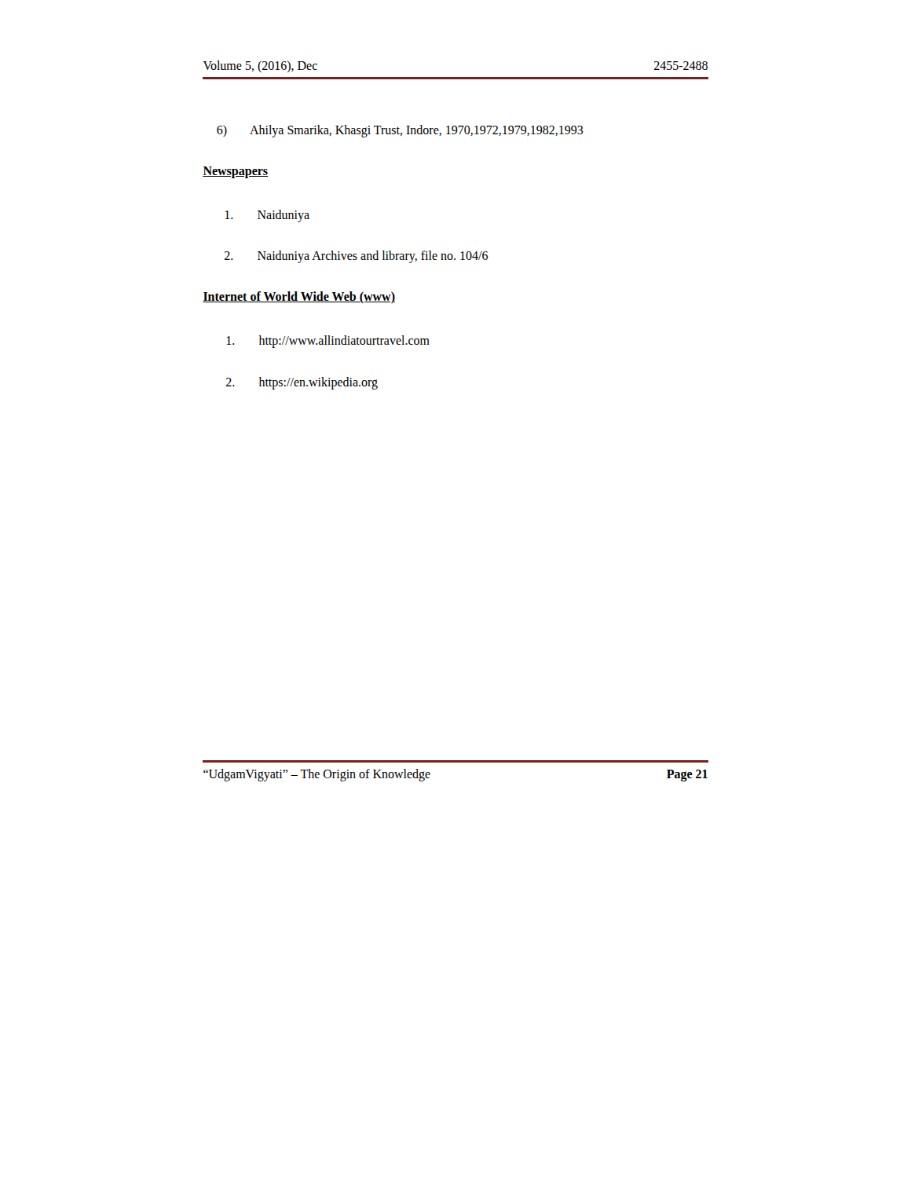Volume 5, (2016), Dec 2455-2488
6) Ahilya Smarika, Khasgi Trust, Indore, 1970,1972,1979,1982,1993
Newspapers
1. Naiduniya
2. Naiduniya Archives and library, file no. 104/6
Internet of World Wide Web (www)
1. http://www.allindiatourtravel.com
2. https://en.wikipedia.org
“UdgamVigyati” – The Origin of Knowledge Page 21